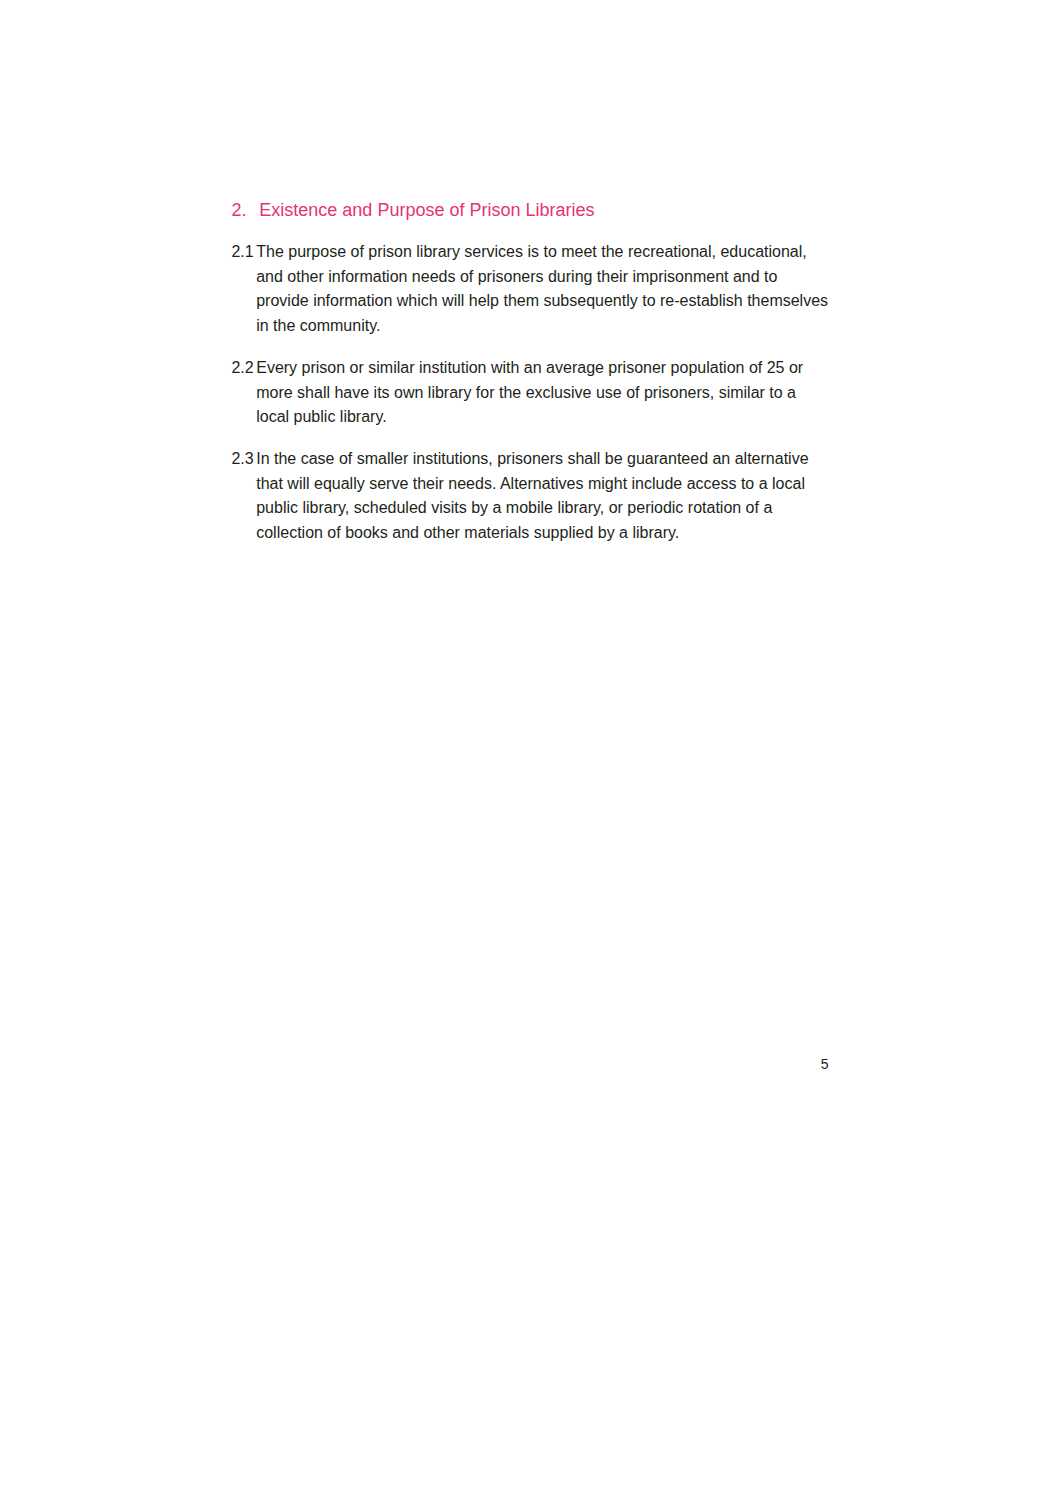2. Existence and Purpose of Prison Libraries
2.1 The purpose of prison library services is to meet the recreational, educational, and other information needs of prisoners during their imprisonment and to provide information which will help them subsequently to re-establish themselves in the community.
2.2 Every prison or similar institution with an average prisoner population of 25 or more shall have its own library for the exclusive use of prisoners, similar to a local public library.
2.3 In the case of smaller institutions, prisoners shall be guaranteed an alternative that will equally serve their needs. Alternatives might include access to a local public library, scheduled visits by a mobile library, or periodic rotation of a collection of books and other materials supplied by a library.
5